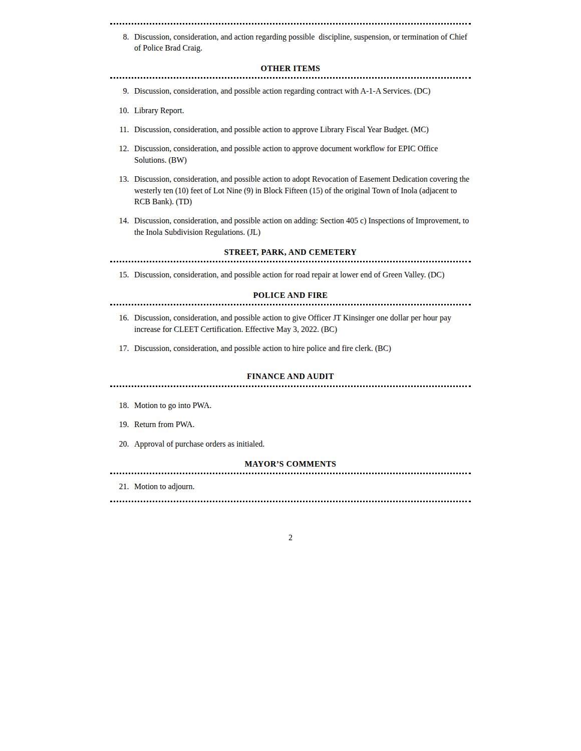Discussion, consideration, and action regarding possible discipline, suspension, or termination of Chief of Police Brad Craig.
OTHER ITEMS
Discussion, consideration, and possible action regarding contract with A-1-A Services. (DC)
Library Report.
Discussion, consideration, and possible action to approve Library Fiscal Year Budget. (MC)
Discussion, consideration, and possible action to approve document workflow for EPIC Office Solutions. (BW)
Discussion, consideration, and possible action to adopt Revocation of Easement Dedication covering the westerly ten (10) feet of Lot Nine (9) in Block Fifteen (15) of the original Town of Inola (adjacent to RCB Bank). (TD)
Discussion, consideration, and possible action on adding: Section 405 c) Inspections of Improvement, to the Inola Subdivision Regulations. (JL)
STREET, PARK, AND CEMETERY
Discussion, consideration, and possible action for road repair at lower end of Green Valley. (DC)
POLICE AND FIRE
Discussion, consideration, and possible action to give Officer JT Kinsinger one dollar per hour pay increase for CLEET Certification. Effective May 3, 2022. (BC)
Discussion, consideration, and possible action to hire police and fire clerk. (BC)
FINANCE AND AUDIT
Motion to go into PWA.
Return from PWA.
Approval of purchase orders as initialed.
MAYOR’S COMMENTS
Motion to adjourn.
2